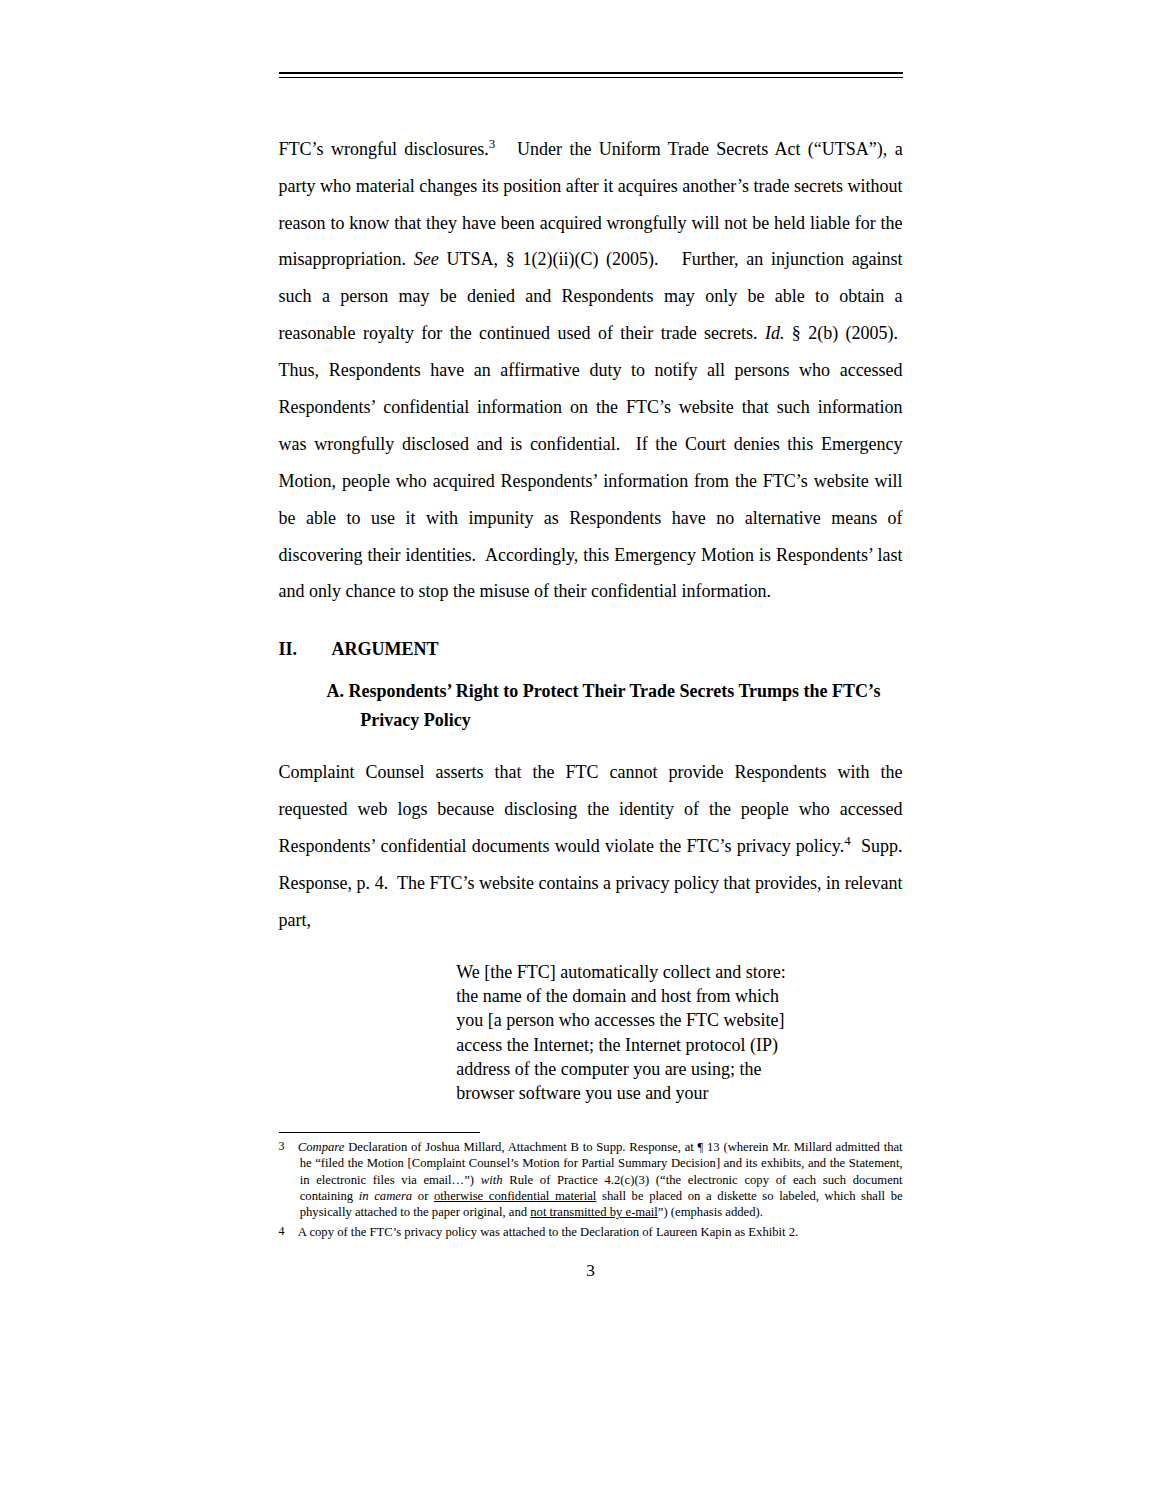FTC’s wrongful disclosures.3 Under the Uniform Trade Secrets Act (“UTSA”), a party who material changes its position after it acquires another’s trade secrets without reason to know that they have been acquired wrongfully will not be held liable for the misappropriation. See UTSA, § 1(2)(ii)(C) (2005). Further, an injunction against such a person may be denied and Respondents may only be able to obtain a reasonable royalty for the continued used of their trade secrets. Id. § 2(b) (2005). Thus, Respondents have an affirmative duty to notify all persons who accessed Respondents’ confidential information on the FTC’s website that such information was wrongfully disclosed and is confidential. If the Court denies this Emergency Motion, people who acquired Respondents’ information from the FTC’s website will be able to use it with impunity as Respondents have no alternative means of discovering their identities. Accordingly, this Emergency Motion is Respondents’ last and only chance to stop the misuse of their confidential information.
II. ARGUMENT
A. Respondents’ Right to Protect Their Trade Secrets Trumps the FTC’s Privacy Policy
Complaint Counsel asserts that the FTC cannot provide Respondents with the requested web logs because disclosing the identity of the people who accessed Respondents’ confidential documents would violate the FTC’s privacy policy.4 Supp. Response, p. 4. The FTC’s website contains a privacy policy that provides, in relevant part,
We [the FTC] automatically collect and store: the name of the domain and host from which you [a person who accesses the FTC website] access the Internet; the Internet protocol (IP) address of the computer you are using; the browser software you use and your
3 Compare Declaration of Joshua Millard, Attachment B to Supp. Response, at ¶ 13 (wherein Mr. Millard admitted that he “filed the Motion [Complaint Counsel’s Motion for Partial Summary Decision] and its exhibits, and the Statement, in electronic files via email…”) with Rule of Practice 4.2(c)(3) (“the electronic copy of each such document containing in camera or otherwise confidential material shall be placed on a diskette so labeled, which shall be physically attached to the paper original, and not transmitted by e-mail”) (emphasis added).
4 A copy of the FTC’s privacy policy was attached to the Declaration of Laureen Kapin as Exhibit 2.
3